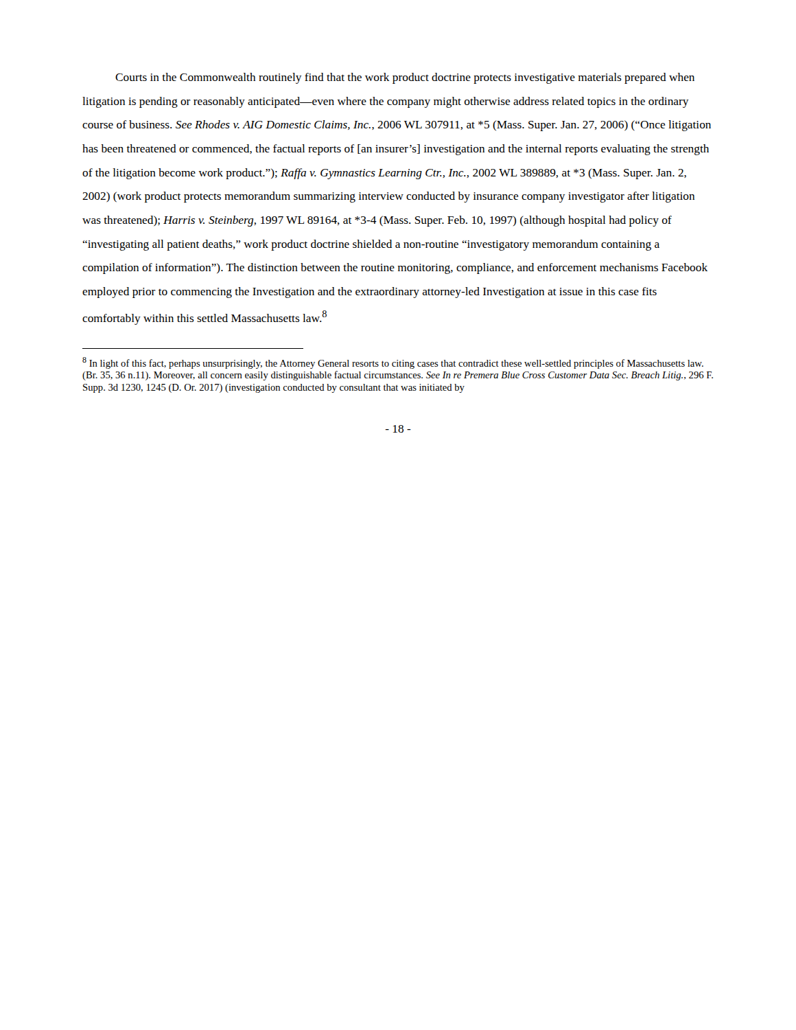Courts in the Commonwealth routinely find that the work product doctrine protects investigative materials prepared when litigation is pending or reasonably anticipated—even where the company might otherwise address related topics in the ordinary course of business. See Rhodes v. AIG Domestic Claims, Inc., 2006 WL 307911, at *5 (Mass. Super. Jan. 27, 2006) (“Once litigation has been threatened or commenced, the factual reports of [an insurer’s] investigation and the internal reports evaluating the strength of the litigation become work product.”); Raffa v. Gymnastics Learning Ctr., Inc., 2002 WL 389889, at *3 (Mass. Super. Jan. 2, 2002) (work product protects memorandum summarizing interview conducted by insurance company investigator after litigation was threatened); Harris v. Steinberg, 1997 WL 89164, at *3-4 (Mass. Super. Feb. 10, 1997) (although hospital had policy of “investigating all patient deaths,” work product doctrine shielded a non-routine “investigatory memorandum containing a compilation of information”). The distinction between the routine monitoring, compliance, and enforcement mechanisms Facebook employed prior to commencing the Investigation and the extraordinary attorney-led Investigation at issue in this case fits comfortably within this settled Massachusetts law.8
8 In light of this fact, perhaps unsurprisingly, the Attorney General resorts to citing cases that contradict these well-settled principles of Massachusetts law. (Br. 35, 36 n.11). Moreover, all concern easily distinguishable factual circumstances. See In re Premera Blue Cross Customer Data Sec. Breach Litig., 296 F. Supp. 3d 1230, 1245 (D. Or. 2017) (investigation conducted by consultant that was initiated by
- 18 -